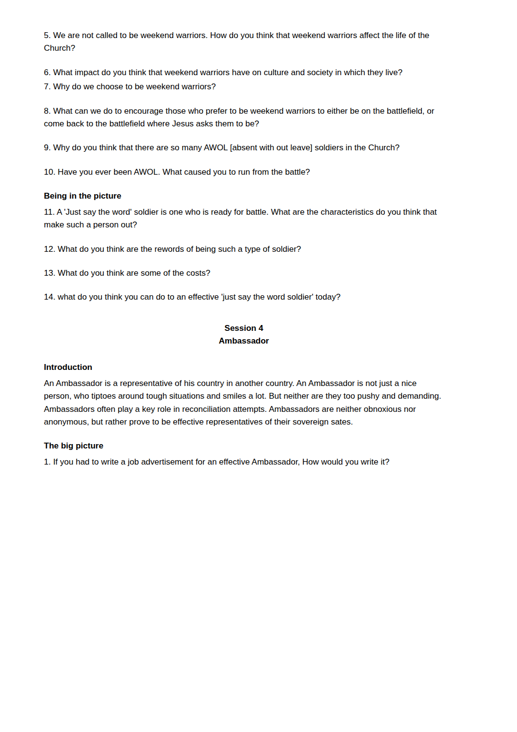5. We are not called to be weekend warriors. How do you think that weekend warriors affect the life of the Church?
6. What impact do you think that weekend warriors have on culture and society in which they live?
7. Why do we choose to be weekend warriors?
8. What can we do to encourage those who prefer to be weekend warriors to either be on the battlefield, or come back to the battlefield where Jesus asks them to be?
9. Why do you think that there are so many AWOL [absent with out leave] soldiers in the Church?
10. Have you ever been AWOL. What caused you to run from the battle?
Being in the picture
11. A 'Just say the word' soldier is one who is ready for battle. What are the characteristics do you think that make such a person out?
12. What do you think are the rewords of being such a type of soldier?
13. What do you think are some of the costs?
14. what do you think you can do to an effective 'just say the word soldier' today?
Session 4
Ambassador
Introduction
An Ambassador is a representative of his country in another country. An Ambassador is not just a nice person, who tiptoes around tough situations and smiles a lot. But neither are they too pushy and demanding. Ambassadors often play a key role in reconciliation attempts. Ambassadors are neither obnoxious nor anonymous, but rather prove to be effective representatives of their sovereign sates.
The big picture
1. If you had to write a job advertisement for an effective Ambassador, How would you write it?